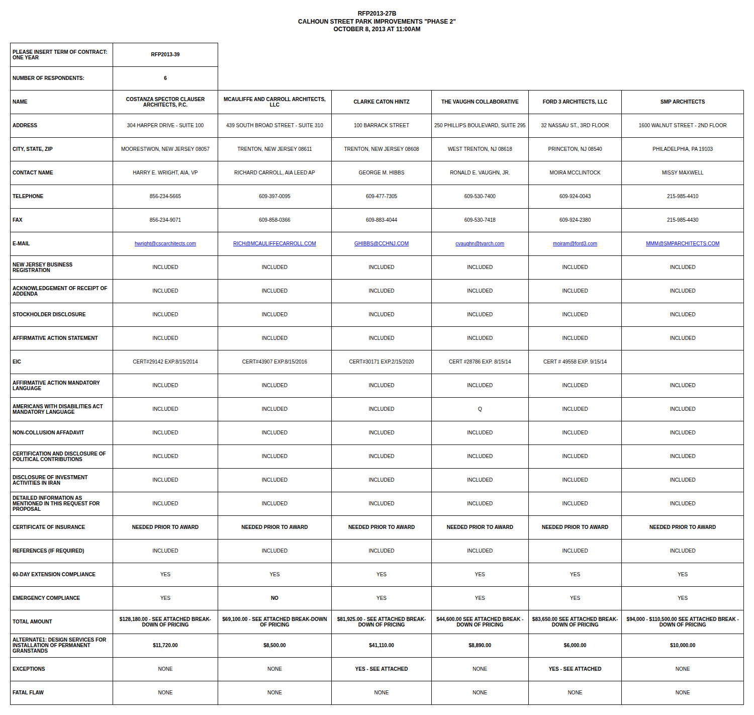RFP2013-27B
CALHOUN STREET PARK IMPROVEMENTS "PHASE 2"
OCTOBER 8, 2013 AT 11:00AM
| PLEASE INSERT TERM OF CONTRACT: ONE YEAR | RFP2013-39 | | | | | |
| NUMBER OF RESPONDENTS: | 6 | | | | | |
| NAME | COSTANZA SPECTOR CLAUSER ARCHITECTS, P.C. | MCAULIFFE AND CARROLL ARCHITECTS, LLC | CLARKE CATON HINTZ | THE VAUGHN COLLABORATIVE | FORD 3 ARCHITECTS, LLC | SMP ARCHITECTS |
| ADDRESS | 304 HARPER DRIVE - SUITE 100 | 439 SOUTH BROAD STREET - SUITE 310 | 100 BARRACK STREET | 250 PHILLIPS BOULEVARD, SUITE 295 | 32 NASSAU ST., 3RD FLOOR | 1600 WALNUT STREET - 2ND FLOOR |
| CITY, STATE, ZIP | MOORESTWON, NEW JERSEY 08057 | TRENTON, NEW JERSEY 08611 | TRENTON, NEW JERSEY 08608 | WEST TRENTON, NJ 08618 | PRINCETON, NJ 08540 | PHILADELPHIA, PA 19103 |
| CONTACT NAME | HARRY E. WRIGHT, AIA, VP | RICHARD CARROLL, AIA LEED AP | GEORGE M. HIBBS | RONALD E. VAUGHN, JR. | MOIRA MCCLINTOCK | MISSY MAXWELL |
| TELEPHONE | 856-234-5665 | 609-397-0095 | 609-477-7305 | 609-530-7400 | 609-924-0043 | 215-985-4410 |
| FAX | 856-234-9071 | 609-858-0366 | 609-883-4044 | 609-530-7418 | 609-924-2380 | 215-985-4430 |
| E-MAIL | hwright@cscarchitects.com | RICH@MCAULIFFECARROLL.COM | GHIBBS@CCHNJ.COM | cvaughn@tvarch.com | moiram@ford3.com | MMM@SMPARCHITECTS.COM |
| NEW JERSEY BUSINESS REGISTRATION | INCLUDED | INCLUDED | INCLUDED | INCLUDED | INCLUDED | INCLUDED |
| ACKNOWLEDGEMENT OF RECEIPT OF ADDENDA | INCLUDED | INCLUDED | INCLUDED | INCLUDED | INCLUDED | INCLUDED |
| STOCKHOLDER DISCLOSURE | INCLUDED | INCLUDED | INCLUDED | INCLUDED | INCLUDED | INCLUDED |
| AFFIRMATIVE ACTION STATEMENT | INCLUDED | INCLUDED | INCLUDED | INCLUDED | INCLUDED | INCLUDED |
| EIC | CERT#29142 EXP.8/15/2014 | CERT#43907 EXP.8/15/2016 | CERT#30171 EXP.2/15/2020 | CERT #28786 EXP. 8/15/14 | CERT # 49558 EXP. 9/15/14 | |
| AFFIRMATIVE ACTION MANDATORY LANGUAGE | INCLUDED | INCLUDED | INCLUDED | INCLUDED | INCLUDED | INCLUDED |
| AMERICANS WITH DISABILITIES ACT MANDATORY LANGUAGE | INCLUDED | INCLUDED | INCLUDED | Q | INCLUDED | INCLUDED |
| NON-COLLUSION AFFADAVIT | INCLUDED | INCLUDED | INCLUDED | INCLUDED | INCLUDED | INCLUDED |
| CERTIFICATION AND DISCLOSURE OF POLITICAL CONTRIBUTIONS | INCLUDED | INCLUDED | INCLUDED | INCLUDED | INCLUDED | INCLUDED |
| DISCLOSURE OF INVESTMENT ACTIVITIES IN IRAN | INCLUDED | INCLUDED | INCLUDED | INCLUDED | INCLUDED | INCLUDED |
| DETAILED INFORMATION AS MENTIONED IN THIS REQUEST FOR PROPOSAL | INCLUDED | INCLUDED | INCLUDED | INCLUDED | INCLUDED | INCLUDED |
| CERTIFICATE OF INSURANCE | NEEDED PRIOR TO AWARD | NEEDED PRIOR TO AWARD | NEEDED PRIOR TO AWARD | NEEDED PRIOR TO AWARD | NEEDED PRIOR TO AWARD | NEEDED PRIOR TO AWARD |
| REFERENCES (IF REQUIRED) | INCLUDED | INCLUDED | INCLUDED | INCLUDED | INCLUDED | INCLUDED |
| 60-DAY EXTENSION COMPLIANCE | YES | YES | YES | YES | YES | YES |
| EMERGENCY COMPLIANCE | YES | NO | YES | YES | YES | YES |
| TOTAL AMOUNT | $128,180.00 - SEE ATTACHED BREAK-DOWN OF PRICING | $69,100.00 - SEE ATTACHED BREAK-DOWN OF PRICING | $81,925.00 - SEE ATTACHED BREAK-DOWN OF PRICING | $44,600.00 SEE ATTACHED BREAK - DOWN OF PRICING | $83,650.00 SEE ATTACHED BREAK-DOWN OF PRICING | $94,000 - $110,500.00 SEE ATTACHED BREAK - DOWN OF PRICING |
| ALTERNATE1: DESIGN SERVICES FOR INSTALLATION OF PERMANENT GRANSTANDS | $11,720.00 | $8,500.00 | $41,110.00 | $8,890.00 | $6,000.00 | $10,000.00 |
| EXCEPTIONS | NONE | NONE | YES - SEE ATTACHED | NONE | YES - SEE ATTACHED | NONE |
| FATAL FLAW | NONE | NONE | NONE | NONE | NONE | NONE |